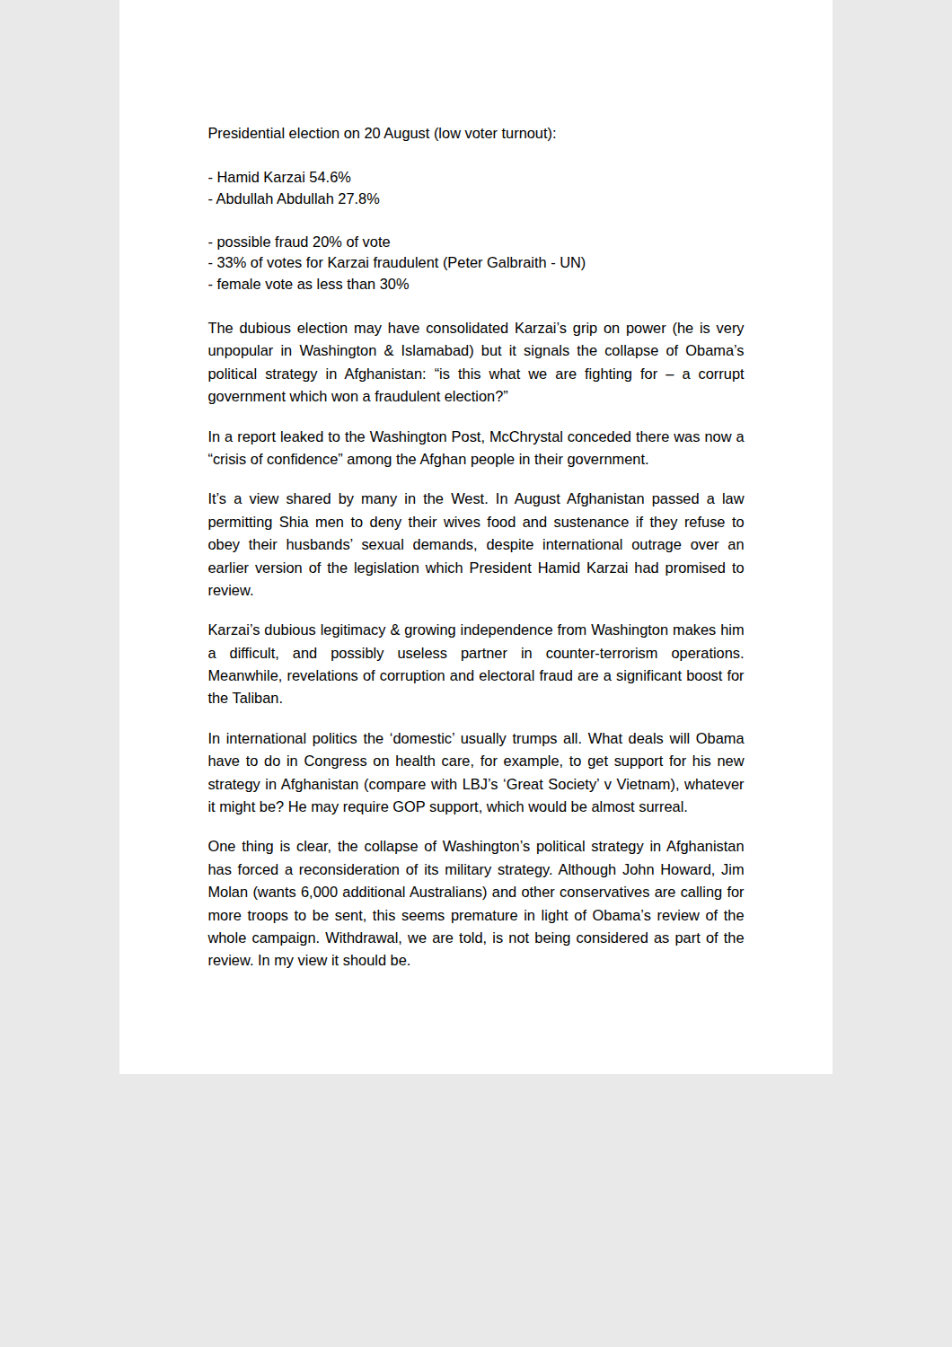Presidential election on 20 August (low voter turnout):
- Hamid Karzai 54.6%
- Abdullah Abdullah 27.8%
- possible fraud 20% of vote
- 33% of votes for Karzai fraudulent (Peter Galbraith - UN)
- female vote as less than 30%
The dubious election may have consolidated Karzai’s grip on power (he is very unpopular in Washington & Islamabad) but it signals the collapse of Obama’s political strategy in Afghanistan: “is this what we are fighting for – a corrupt government which won a fraudulent election?”
In a report leaked to the Washington Post, McChrystal conceded there was now a “crisis of confidence” among the Afghan people in their government.
It’s a view shared by many in the West. In August Afghanistan passed a law permitting Shia men to deny their wives food and sustenance if they refuse to obey their husbands’ sexual demands, despite international outrage over an earlier version of the legislation which President Hamid Karzai had promised to review.
Karzai’s dubious legitimacy & growing independence from Washington makes him a difficult, and possibly useless partner in counter-terrorism operations. Meanwhile, revelations of corruption and electoral fraud are a significant boost for the Taliban.
In international politics the ‘domestic’ usually trumps all. What deals will Obama have to do in Congress on health care, for example, to get support for his new strategy in Afghanistan (compare with LBJ’s ‘Great Society’ v Vietnam), whatever it might be? He may require GOP support, which would be almost surreal.
One thing is clear, the collapse of Washington’s political strategy in Afghanistan has forced a reconsideration of its military strategy. Although John Howard, Jim Molan (wants 6,000 additional Australians) and other conservatives are calling for more troops to be sent, this seems premature in light of Obama’s review of the whole campaign. Withdrawal, we are told, is not being considered as part of the review. In my view it should be.